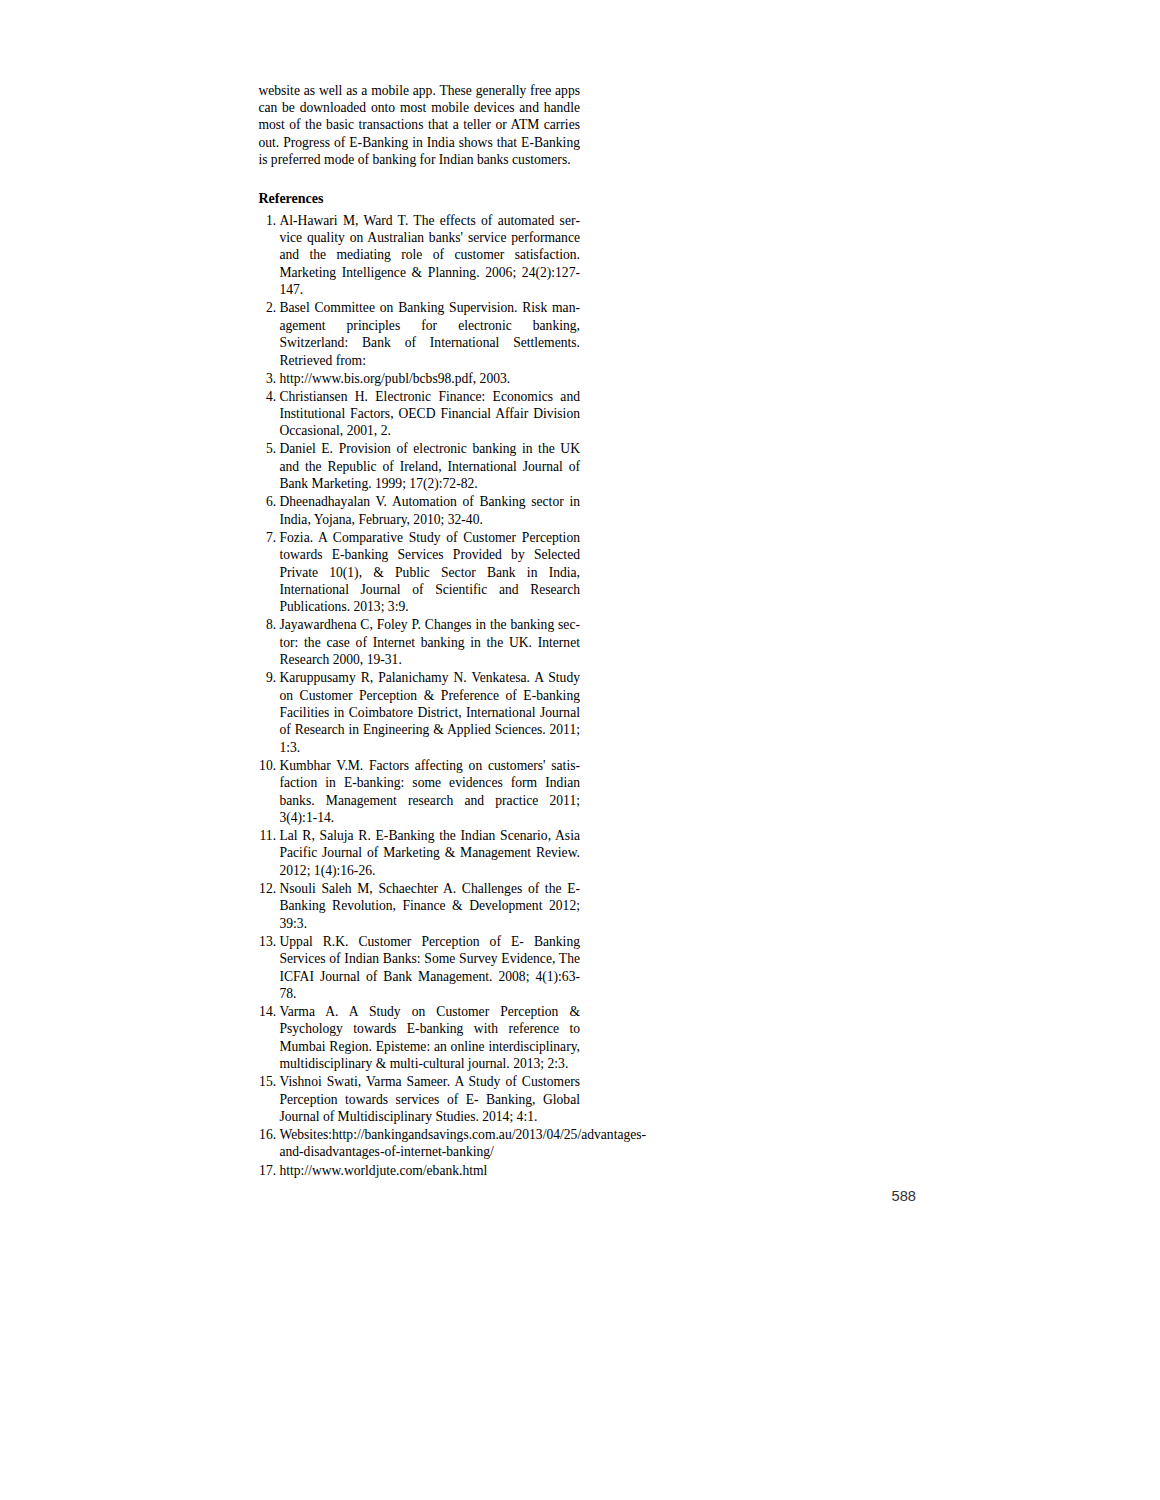website as well as a mobile app. These generally free apps can be downloaded onto most mobile devices and handle most of the basic transactions that a teller or ATM carries out. Progress of E-Banking in India shows that E-Banking is preferred mode of banking for Indian banks customers.
References
Al-Hawari M, Ward T. The effects of automated service quality on Australian banks' service performance and the mediating role of customer satisfaction. Marketing Intelligence & Planning. 2006; 24(2):127-147.
Basel Committee on Banking Supervision. Risk management principles for electronic banking, Switzerland: Bank of International Settlements. Retrieved from:
http://www.bis.org/publ/bcbs98.pdf, 2003.
Christiansen H. Electronic Finance: Economics and Institutional Factors, OECD Financial Affair Division Occasional, 2001, 2.
Daniel E. Provision of electronic banking in the UK and the Republic of Ireland, International Journal of Bank Marketing. 1999; 17(2):72-82.
Dheenadhayalan V. Automation of Banking sector in India, Yojana, February, 2010; 32-40.
Fozia. A Comparative Study of Customer Perception towards E-banking Services Provided by Selected Private 10(1), & Public Sector Bank in India, International Journal of Scientific and Research Publications. 2013; 3:9.
Jayawardhena C, Foley P. Changes in the banking sector: the case of Internet banking in the UK. Internet Research 2000, 19-31.
Karuppusamy R, Palanichamy N. Venkatesa. A Study on Customer Perception & Preference of E-banking Facilities in Coimbatore District, International Journal of Research in Engineering & Applied Sciences. 2011; 1:3.
Kumbhar V.M. Factors affecting on customers' satisfaction in E-banking: some evidences form Indian banks. Management research and practice 2011; 3(4):1-14.
Lal R, Saluja R. E-Banking the Indian Scenario, Asia Pacific Journal of Marketing & Management Review. 2012; 1(4):16-26.
Nsouli Saleh M, Schaechter A. Challenges of the E-Banking Revolution, Finance & Development 2012; 39:3.
Uppal R.K. Customer Perception of E- Banking Services of Indian Banks: Some Survey Evidence, The ICFAI Journal of Bank Management. 2008; 4(1):63-78.
Varma A. A Study on Customer Perception & Psychology towards E-banking with reference to Mumbai Region. Episteme: an online interdisciplinary, multidisciplinary & multi-cultural journal. 2013; 2:3.
Vishnoi Swati, Varma Sameer. A Study of Customers Perception towards services of E- Banking, Global Journal of Multidisciplinary Studies. 2014; 4:1.
Websites:http://bankingandsavings.com.au/2013/04/25/advantages-and-disadvantages-of-internet-banking/
http://www.worldjute.com/ebank.html
588